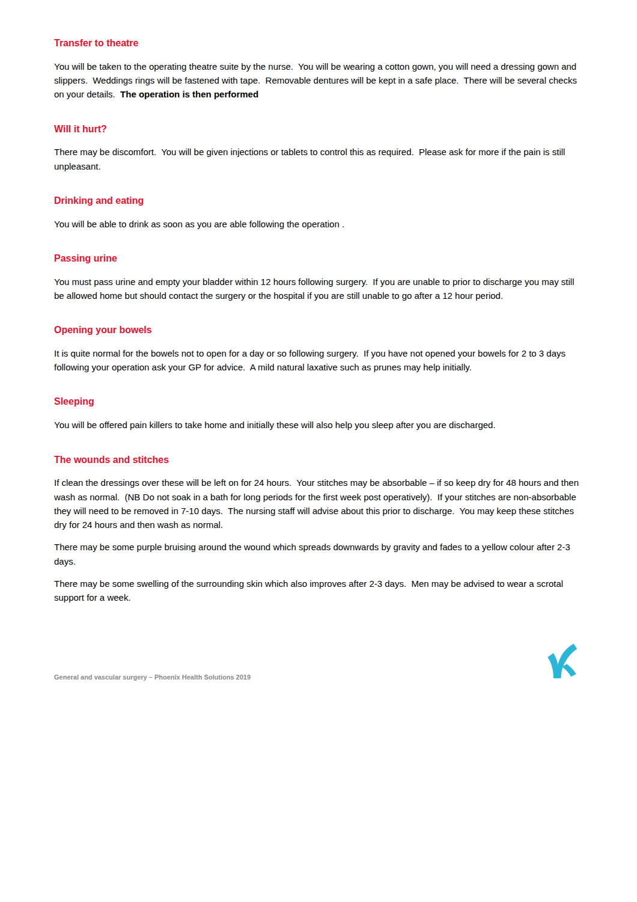Transfer to theatre
You will be taken to the operating theatre suite by the nurse. You will be wearing a cotton gown, you will need a dressing gown and slippers. Weddings rings will be fastened with tape. Removable dentures will be kept in a safe place. There will be several checks on your details. The operation is then performed
Will it hurt?
There may be discomfort. You will be given injections or tablets to control this as required. Please ask for more if the pain is still unpleasant.
Drinking and eating
You will be able to drink as soon as you are able following the operation .
Passing urine
You must pass urine and empty your bladder within 12 hours following surgery. If you are unable to prior to discharge you may still be allowed home but should contact the surgery or the hospital if you are still unable to go after a 12 hour period.
Opening your bowels
It is quite normal for the bowels not to open for a day or so following surgery. If you have not opened your bowels for 2 to 3 days following your operation ask your GP for advice. A mild natural laxative such as prunes may help initially.
Sleeping
You will be offered pain killers to take home and initially these will also help you sleep after you are discharged.
The wounds and stitches
If clean the dressings over these will be left on for 24 hours. Your stitches may be absorbable – if so keep dry for 48 hours and then wash as normal. (NB Do not soak in a bath for long periods for the first week post operatively). If your stitches are non-absorbable they will need to be removed in 7-10 days. The nursing staff will advise about this prior to discharge. You may keep these stitches dry for 24 hours and then wash as normal.
There may be some purple bruising around the wound which spreads downwards by gravity and fades to a yellow colour after 2-3 days.
There may be some swelling of the surrounding skin which also improves after 2-3 days. Men may be advised to wear a scrotal support for a week.
General and vascular surgery – Phoenix Health Solutions 2019